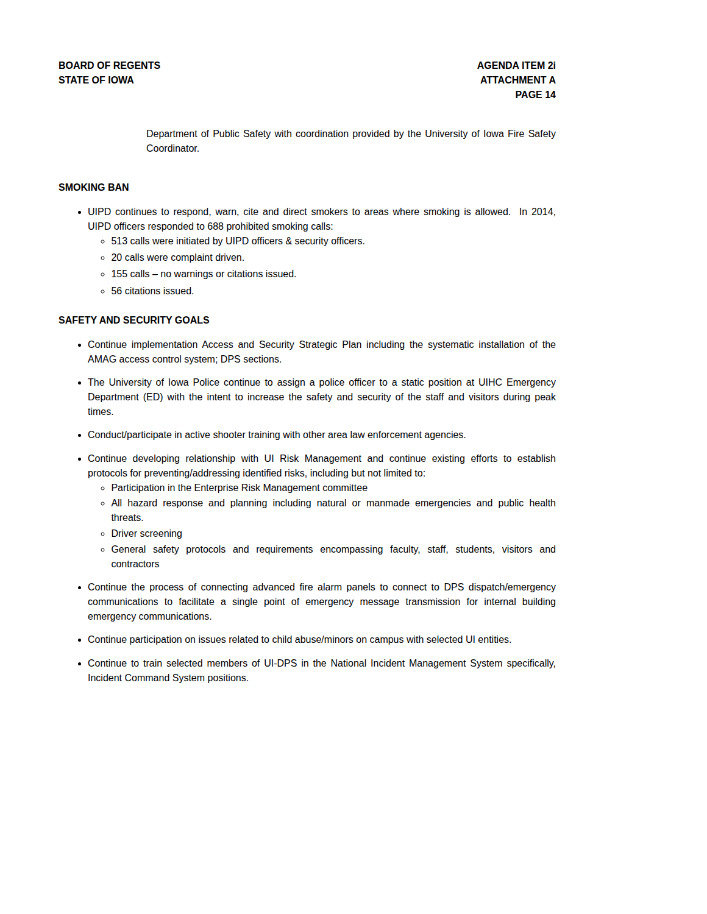BOARD OF REGENTS
STATE OF IOWA
AGENDA ITEM 2i
ATTACHMENT A
PAGE 14
Department of Public Safety with coordination provided by the University of Iowa Fire Safety Coordinator.
SMOKING BAN
UIPD continues to respond, warn, cite and direct smokers to areas where smoking is allowed. In 2014, UIPD officers responded to 688 prohibited smoking calls:
513 calls were initiated by UIPD officers & security officers.
20 calls were complaint driven.
155 calls – no warnings or citations issued.
56 citations issued.
SAFETY AND SECURITY GOALS
Continue implementation Access and Security Strategic Plan including the systematic installation of the AMAG access control system; DPS sections.
The University of Iowa Police continue to assign a police officer to a static position at UIHC Emergency Department (ED) with the intent to increase the safety and security of the staff and visitors during peak times.
Conduct/participate in active shooter training with other area law enforcement agencies.
Continue developing relationship with UI Risk Management and continue existing efforts to establish protocols for preventing/addressing identified risks, including but not limited to:
Participation in the Enterprise Risk Management committee
All hazard response and planning including natural or manmade emergencies and public health threats.
Driver screening
General safety protocols and requirements encompassing faculty, staff, students, visitors and contractors
Continue the process of connecting advanced fire alarm panels to connect to DPS dispatch/emergency communications to facilitate a single point of emergency message transmission for internal building emergency communications.
Continue participation on issues related to child abuse/minors on campus with selected UI entities.
Continue to train selected members of UI-DPS in the National Incident Management System specifically, Incident Command System positions.